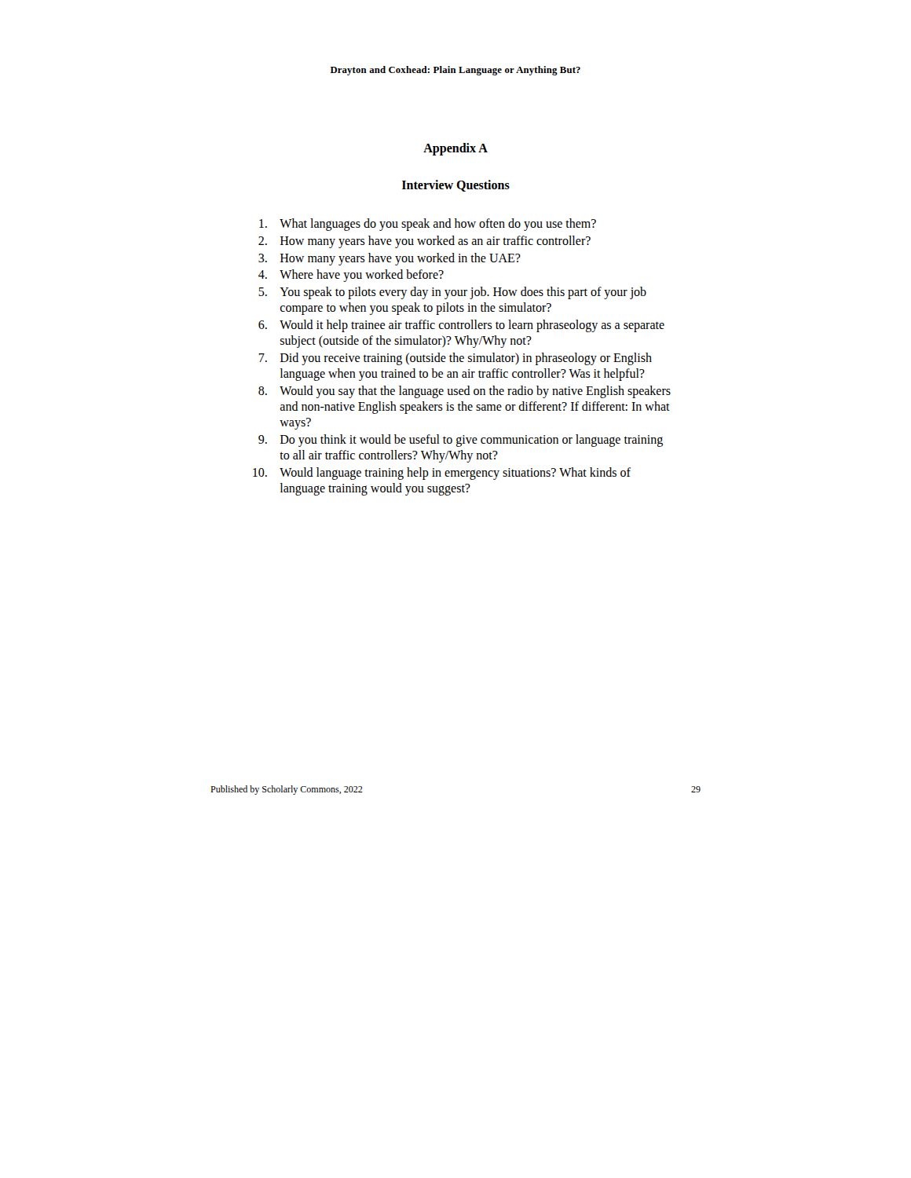Drayton and Coxhead: Plain Language or Anything But?
Appendix A
Interview Questions
What languages do you speak and how often do you use them?
How many years have you worked as an air traffic controller?
How many years have you worked in the UAE?
Where have you worked before?
You speak to pilots every day in your job. How does this part of your job compare to when you speak to pilots in the simulator?
Would it help trainee air traffic controllers to learn phraseology as a separate subject (outside of the simulator)? Why/Why not?
Did you receive training (outside the simulator) in phraseology or English language when you trained to be an air traffic controller? Was it helpful?
Would you say that the language used on the radio by native English speakers and non-native English speakers is the same or different? If different: In what ways?
Do you think it would be useful to give communication or language training to all air traffic controllers? Why/Why not?
Would language training help in emergency situations? What kinds of language training would you suggest?
Published by Scholarly Commons, 2022 29